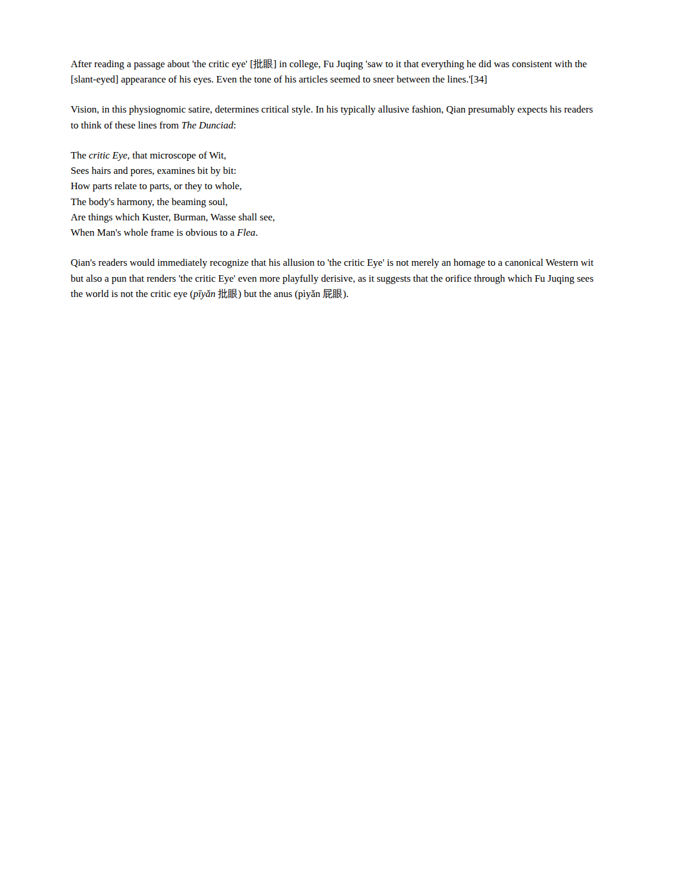After reading a passage about 'the critic eye' [批眼] in college, Fu Juqing 'saw to it that everything he did was consistent with the [slant-eyed] appearance of his eyes. Even the tone of his articles seemed to sneer between the lines.'[34]
Vision, in this physiognomic satire, determines critical style. In his typically allusive fashion, Qian presumably expects his readers to think of these lines from The Dunciad:
The critic Eye, that microscope of Wit,
Sees hairs and pores, examines bit by bit:
How parts relate to parts, or they to whole,
The body's harmony, the beaming soul,
Are things which Kuster, Burman, Wasse shall see,
When Man's whole frame is obvious to a Flea.
Qian's readers would immediately recognize that his allusion to 'the critic Eye' is not merely an homage to a canonical Western wit but also a pun that renders 'the critic Eye' even more playfully derisive, as it suggests that the orifice through which Fu Juqing sees the world is not the critic eye (pīyǎn 批眼) but the anus (pìyǎn 屁眼).